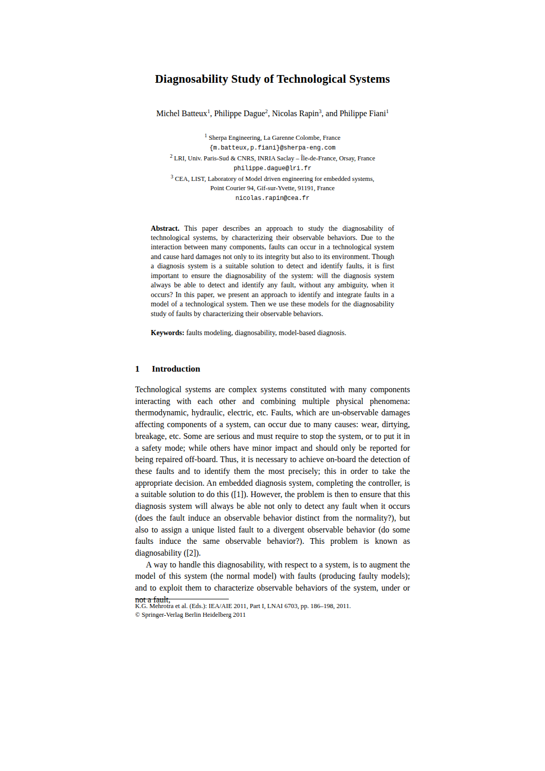Diagnosability Study of Technological Systems
Michel Batteux1, Philippe Dague2, Nicolas Rapin3, and Philippe Fiani1
1 Sherpa Engineering, La Garenne Colombe, France
{m.batteux,p.fiani}@sherpa-eng.com
2 LRI, Univ. Paris-Sud & CNRS, INRIA Saclay – Île-de-France, Orsay, France
philippe.dague@lri.fr
3 CEA, LIST, Laboratory of Model driven engineering for embedded systems,
Point Courier 94, Gif-sur-Yvette, 91191, France
nicolas.rapin@cea.fr
Abstract. This paper describes an approach to study the diagnosability of technological systems, by characterizing their observable behaviors. Due to the interaction between many components, faults can occur in a technological system and cause hard damages not only to its integrity but also to its environment. Though a diagnosis system is a suitable solution to detect and identify faults, it is first important to ensure the diagnosability of the system: will the diagnosis system always be able to detect and identify any fault, without any ambiguity, when it occurs? In this paper, we present an approach to identify and integrate faults in a model of a technological system. Then we use these models for the diagnosability study of faults by characterizing their observable behaviors.
Keywords: faults modeling, diagnosability, model-based diagnosis.
1 Introduction
Technological systems are complex systems constituted with many components interacting with each other and combining multiple physical phenomena: thermodynamic, hydraulic, electric, etc. Faults, which are un-observable damages affecting components of a system, can occur due to many causes: wear, dirtying, breakage, etc. Some are serious and must require to stop the system, or to put it in a safety mode; while others have minor impact and should only be reported for being repaired off-board. Thus, it is necessary to achieve on-board the detection of these faults and to identify them the most precisely; this in order to take the appropriate decision. An embedded diagnosis system, completing the controller, is a suitable solution to do this ([1]). However, the problem is then to ensure that this diagnosis system will always be able not only to detect any fault when it occurs (does the fault induce an observable behavior distinct from the normality?), but also to assign a unique listed fault to a divergent observable behavior (do some faults induce the same observable behavior?). This problem is known as diagnosability ([2]).
A way to handle this diagnosability, with respect to a system, is to augment the model of this system (the normal model) with faults (producing faulty models); and to exploit them to characterize observable behaviors of the system, under or not a fault,
K.G. Mehrotra et al. (Eds.): IEA/AIE 2011, Part I, LNAI 6703, pp. 186–198, 2011.
© Springer-Verlag Berlin Heidelberg 2011